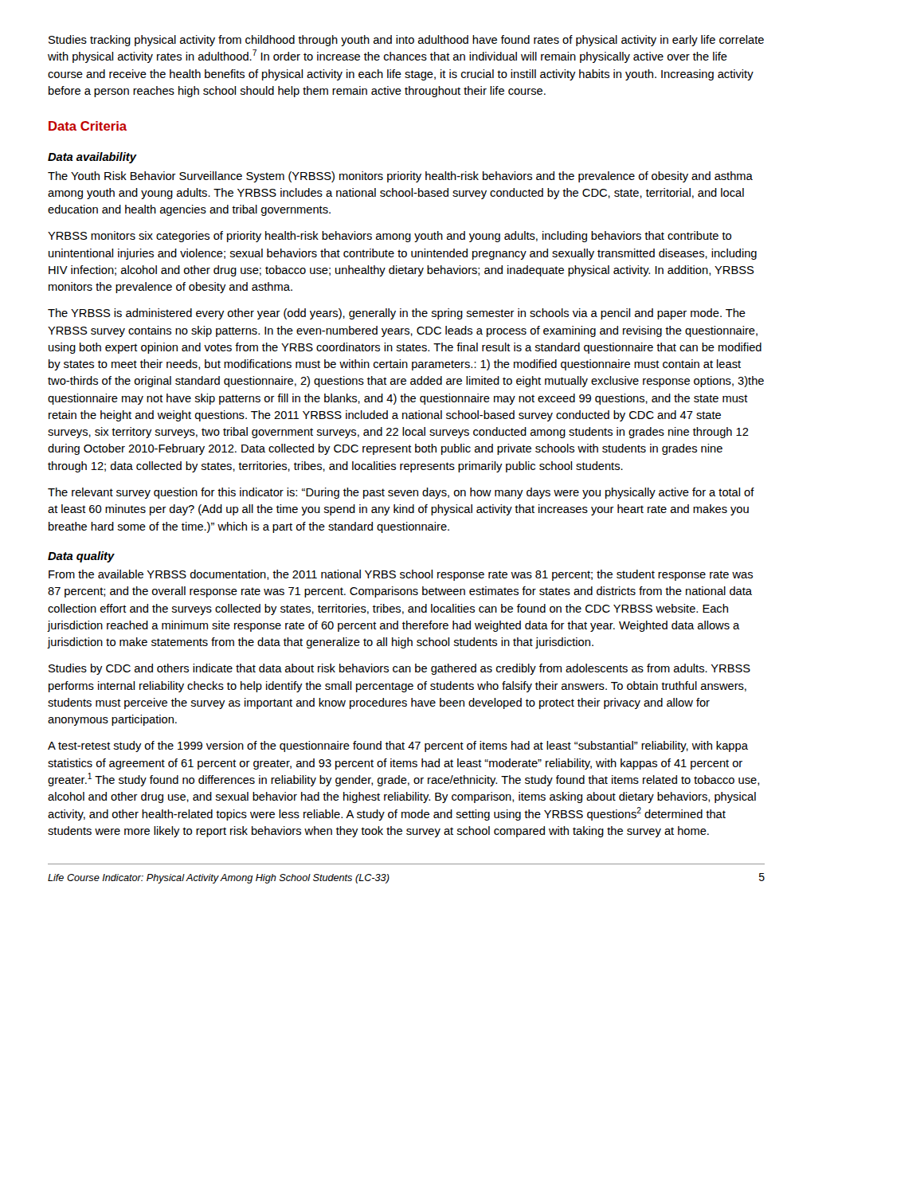Studies tracking physical activity from childhood through youth and into adulthood have found rates of physical activity in early life correlate with physical activity rates in adulthood.7 In order to increase the chances that an individual will remain physically active over the life course and receive the health benefits of physical activity in each life stage, it is crucial to instill activity habits in youth. Increasing activity before a person reaches high school should help them remain active throughout their life course.
Data Criteria
Data availability
The Youth Risk Behavior Surveillance System (YRBSS) monitors priority health-risk behaviors and the prevalence of obesity and asthma among youth and young adults. The YRBSS includes a national school-based survey conducted by the CDC, state, territorial, and local education and health agencies and tribal governments.
YRBSS monitors six categories of priority health-risk behaviors among youth and young adults, including behaviors that contribute to unintentional injuries and violence; sexual behaviors that contribute to unintended pregnancy and sexually transmitted diseases, including HIV infection; alcohol and other drug use; tobacco use; unhealthy dietary behaviors; and inadequate physical activity. In addition, YRBSS monitors the prevalence of obesity and asthma.
The YRBSS is administered every other year (odd years), generally in the spring semester in schools via a pencil and paper mode. The YRBSS survey contains no skip patterns. In the even-numbered years, CDC leads a process of examining and revising the questionnaire, using both expert opinion and votes from the YRBS coordinators in states. The final result is a standard questionnaire that can be modified by states to meet their needs, but modifications must be within certain parameters.: 1) the modified questionnaire must contain at least two-thirds of the original standard questionnaire, 2) questions that are added are limited to eight mutually exclusive response options, 3)the questionnaire may not have skip patterns or fill in the blanks, and 4) the questionnaire may not exceed 99 questions, and the state must retain the height and weight questions. The 2011 YRBSS included a national school-based survey conducted by CDC and 47 state surveys, six territory surveys, two tribal government surveys, and 22 local surveys conducted among students in grades nine through 12 during October 2010-February 2012. Data collected by CDC represent both public and private schools with students in grades nine through 12; data collected by states, territories, tribes, and localities represents primarily public school students.
The relevant survey question for this indicator is: “During the past seven days, on how many days were you physically active for a total of at least 60 minutes per day? (Add up all the time you spend in any kind of physical activity that increases your heart rate and makes you breathe hard some of the time.)” which is a part of the standard questionnaire.
Data quality
From the available YRBSS documentation, the 2011 national YRBS school response rate was 81 percent; the student response rate was 87 percent; and the overall response rate was 71 percent. Comparisons between estimates for states and districts from the national data collection effort and the surveys collected by states, territories, tribes, and localities can be found on the CDC YRBSS website. Each jurisdiction reached a minimum site response rate of 60 percent and therefore had weighted data for that year. Weighted data allows a jurisdiction to make statements from the data that generalize to all high school students in that jurisdiction.
Studies by CDC and others indicate that data about risk behaviors can be gathered as credibly from adolescents as from adults. YRBSS performs internal reliability checks to help identify the small percentage of students who falsify their answers. To obtain truthful answers, students must perceive the survey as important and know procedures have been developed to protect their privacy and allow for anonymous participation.
A test-retest study of the 1999 version of the questionnaire found that 47 percent of items had at least “substantial” reliability, with kappa statistics of agreement of 61 percent or greater, and 93 percent of items had at least “moderate” reliability, with kappas of 41 percent or greater.1 The study found no differences in reliability by gender, grade, or race/ethnicity. The study found that items related to tobacco use, alcohol and other drug use, and sexual behavior had the highest reliability. By comparison, items asking about dietary behaviors, physical activity, and other health-related topics were less reliable. A study of mode and setting using the YRBSS questions2 determined that students were more likely to report risk behaviors when they took the survey at school compared with taking the survey at home.
Life Course Indicator: Physical Activity Among High School Students (LC-33) 5